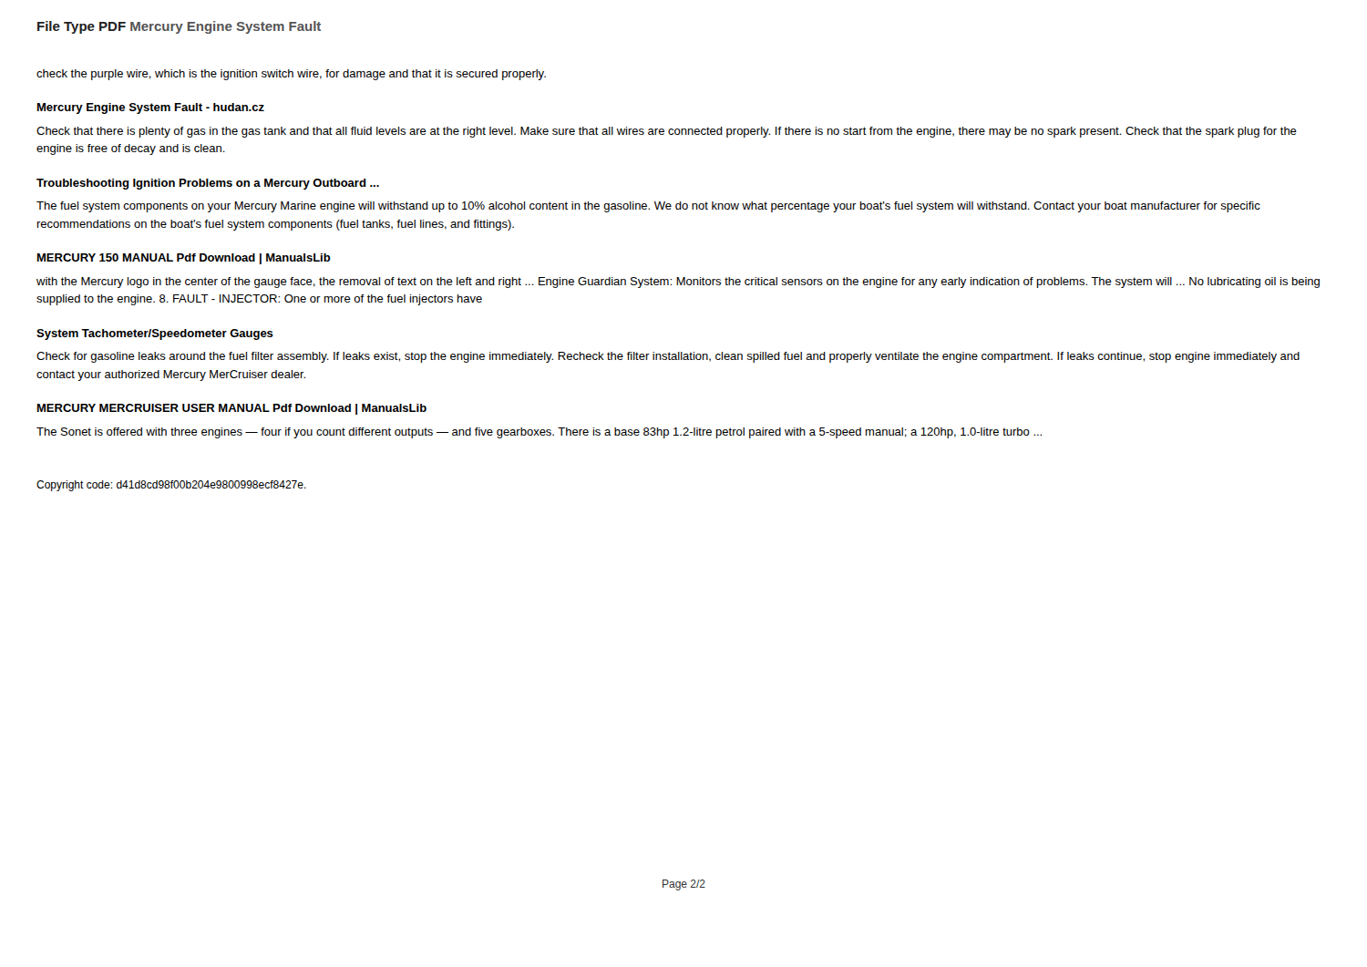File Type PDF Mercury Engine System Fault
check the purple wire, which is the ignition switch wire, for damage and that it is secured properly.
Mercury Engine System Fault - hudan.cz
Check that there is plenty of gas in the gas tank and that all fluid levels are at the right level. Make sure that all wires are connected properly. If there is no start from the engine, there may be no spark present. Check that the spark plug for the engine is free of decay and is clean.
Troubleshooting Ignition Problems on a Mercury Outboard ...
The fuel system components on your Mercury Marine engine will withstand up to 10% alcohol content in the gasoline. We do not know what percentage your boat's fuel system will withstand. Contact your boat manufacturer for specific recommendations on the boat's fuel system components (fuel tanks, fuel lines, and fittings).
MERCURY 150 MANUAL Pdf Download | ManualsLib
with the Mercury logo in the center of the gauge face, the removal of text on the left and right ... Engine Guardian System: Monitors the critical sensors on the engine for any early indication of problems. The system will ... No lubricating oil is being supplied to the engine. 8. FAULT - INJECTOR: One or more of the fuel injectors have
System Tachometer/Speedometer Gauges
Check for gasoline leaks around the fuel filter assembly. If leaks exist, stop the engine immediately. Recheck the filter installation, clean spilled fuel and properly ventilate the engine compartment. If leaks continue, stop engine immediately and contact your authorized Mercury MerCruiser dealer.
MERCURY MERCRUISER USER MANUAL Pdf Download | ManualsLib
The Sonet is offered with three engines — four if you count different outputs — and five gearboxes. There is a base 83hp 1.2-litre petrol paired with a 5-speed manual; a 120hp, 1.0-litre turbo ...
Copyright code: d41d8cd98f00b204e9800998ecf8427e.
Page 2/2